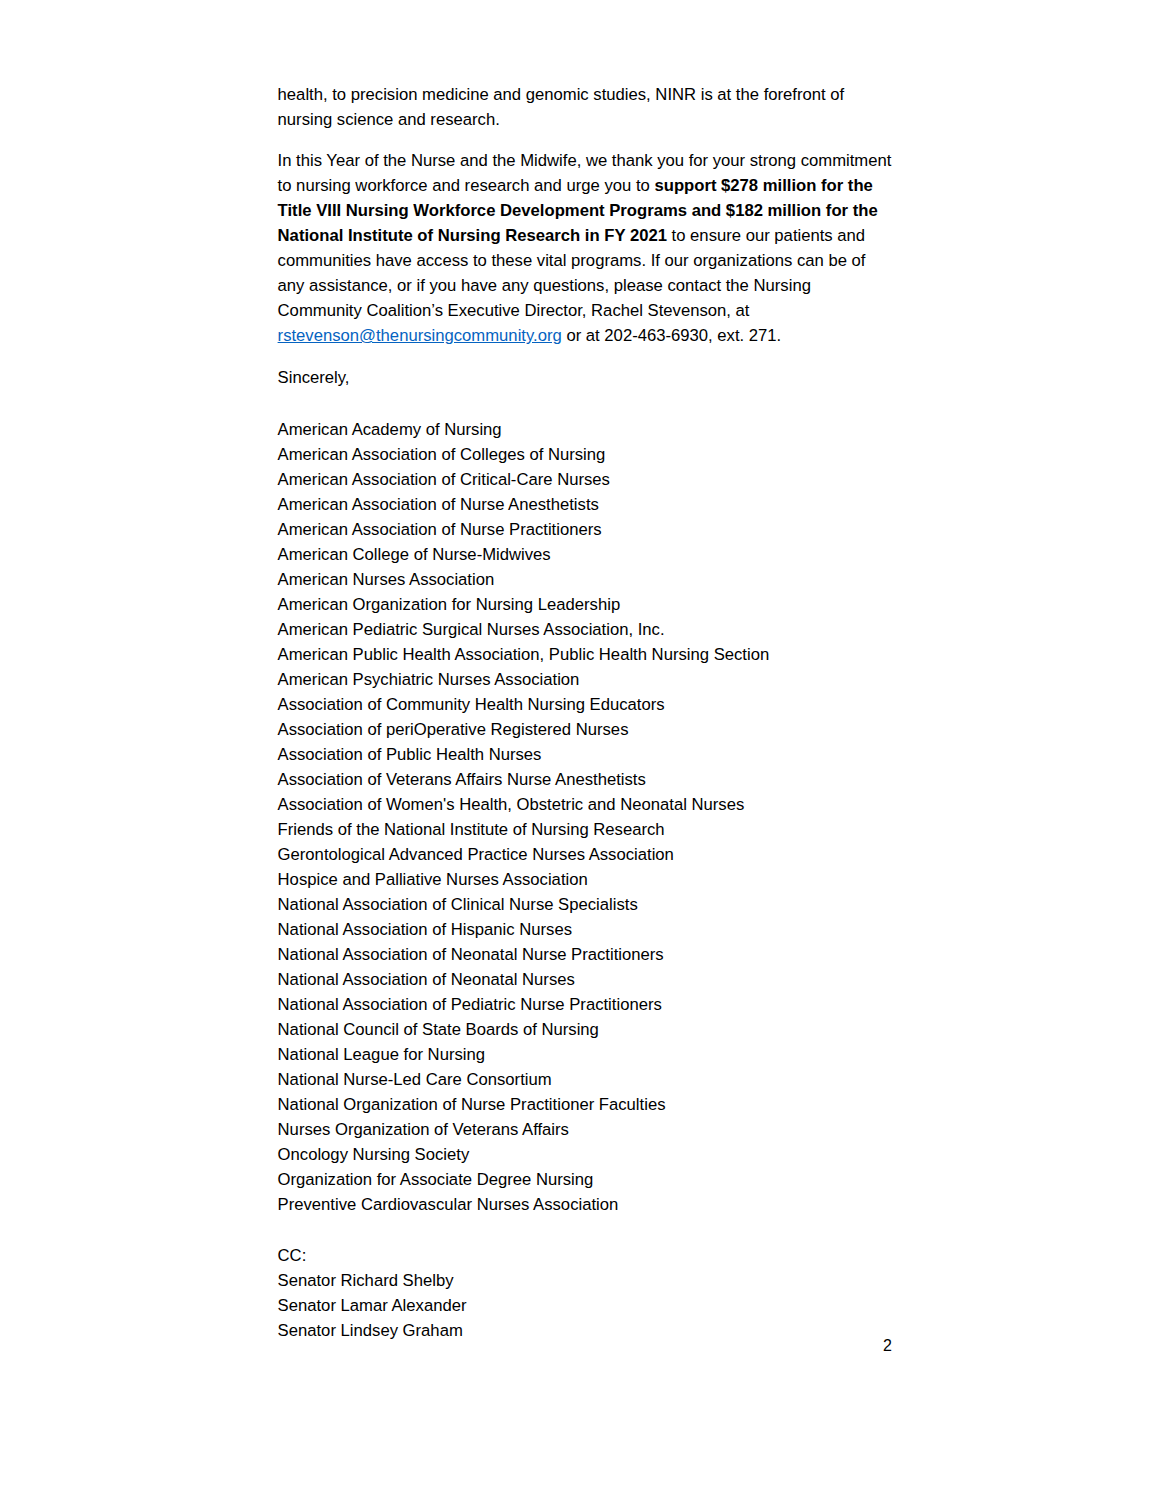health, to precision medicine and genomic studies, NINR is at the forefront of nursing science and research.
In this Year of the Nurse and the Midwife, we thank you for your strong commitment to nursing workforce and research and urge you to support $278 million for the Title VIII Nursing Workforce Development Programs and $182 million for the National Institute of Nursing Research in FY 2021 to ensure our patients and communities have access to these vital programs. If our organizations can be of any assistance, or if you have any questions, please contact the Nursing Community Coalition’s Executive Director, Rachel Stevenson, at rstevenson@thenursingcommunity.org or at 202-463-6930, ext. 271.
Sincerely,
American Academy of Nursing
American Association of Colleges of Nursing
American Association of Critical-Care Nurses
American Association of Nurse Anesthetists
American Association of Nurse Practitioners
American College of Nurse-Midwives
American Nurses Association
American Organization for Nursing Leadership
American Pediatric Surgical Nurses Association, Inc.
American Public Health Association, Public Health Nursing Section
American Psychiatric Nurses Association
Association of Community Health Nursing Educators
Association of periOperative Registered Nurses
Association of Public Health Nurses
Association of Veterans Affairs Nurse Anesthetists
Association of Women's Health, Obstetric and Neonatal Nurses
Friends of the National Institute of Nursing Research
Gerontological Advanced Practice Nurses Association
Hospice and Palliative Nurses Association
National Association of Clinical Nurse Specialists
National Association of Hispanic Nurses
National Association of Neonatal Nurse Practitioners
National Association of Neonatal Nurses
National Association of Pediatric Nurse Practitioners
National Council of State Boards of Nursing
National League for Nursing
National Nurse-Led Care Consortium
National Organization of Nurse Practitioner Faculties
Nurses Organization of Veterans Affairs
Oncology Nursing Society
Organization for Associate Degree Nursing
Preventive Cardiovascular Nurses Association
CC:
Senator Richard Shelby
Senator Lamar Alexander
Senator Lindsey Graham
2